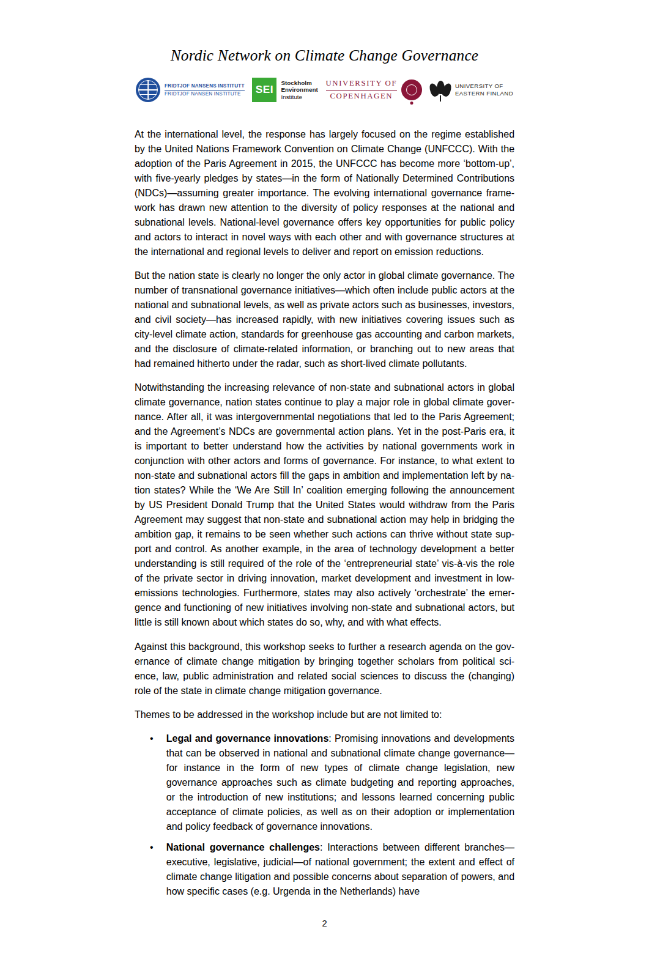Nordic Network on Climate Change Governance
FRIDTJOF NANSENS INSTITUTT
FRIDTJOF NANSEN INSTITUTE
SEI
Stockholm
Environment
Institute
UNIVERSITY OF
COPENHAGEN
UNIVERSITY OF
EASTERN FINLAND
At the international level, the response has largely focused on the regime established by the United Nations Framework Convention on Climate Change (UNFCCC). With the adoption of the Paris Agreement in 2015, the UNFCCC has become more ‘bottom-up’, with five-yearly pledges by states—in the form of Nationally Determined Contributions (NDCs)—assuming greater importance. The evolving international governance framework has drawn new attention to the diversity of policy responses at the national and subnational levels. National-level governance offers key opportunities for public policy and actors to interact in novel ways with each other and with governance structures at the international and regional levels to deliver and report on emission reductions.
But the nation state is clearly no longer the only actor in global climate governance. The number of transnational governance initiatives—which often include public actors at the national and subnational levels, as well as private actors such as businesses, investors, and civil society—has increased rapidly, with new initiatives covering issues such as city-level climate action, standards for greenhouse gas accounting and carbon markets, and the disclosure of climate-related information, or branching out to new areas that had remained hitherto under the radar, such as short-lived climate pollutants.
Notwithstanding the increasing relevance of non-state and subnational actors in global climate governance, nation states continue to play a major role in global climate governance. After all, it was intergovernmental negotiations that led to the Paris Agreement; and the Agreement’s NDCs are governmental action plans. Yet in the post-Paris era, it is important to better understand how the activities by national governments work in conjunction with other actors and forms of governance. For instance, to what extent to non-state and subnational actors fill the gaps in ambition and implementation left by nation states? While the ‘We Are Still In’ coalition emerging following the announcement by US President Donald Trump that the United States would withdraw from the Paris Agreement may suggest that non-state and subnational action may help in bridging the ambition gap, it remains to be seen whether such actions can thrive without state support and control. As another example, in the area of technology development a better understanding is still required of the role of the ‘entrepreneurial state’ vis-à-vis the role of the private sector in driving innovation, market development and investment in low-emissions technologies. Furthermore, states may also actively ‘orchestrate’ the emergence and functioning of new initiatives involving non-state and subnational actors, but little is still known about which states do so, why, and with what effects.
Against this background, this workshop seeks to further a research agenda on the governance of climate change mitigation by bringing together scholars from political science, law, public administration and related social sciences to discuss the (changing) role of the state in climate change mitigation governance.
Themes to be addressed in the workshop include but are not limited to:
Legal and governance innovations: Promising innovations and developments that can be observed in national and subnational climate change governance—for instance in the form of new types of climate change legislation, new governance approaches such as climate budgeting and reporting approaches, or the introduction of new institutions; and lessons learned concerning public acceptance of climate policies, as well as on their adoption or implementation and policy feedback of governance innovations.
National governance challenges: Interactions between different branches—executive, legislative, judicial—of national government; the extent and effect of climate change litigation and possible concerns about separation of powers, and how specific cases (e.g. Urgenda in the Netherlands) have
2